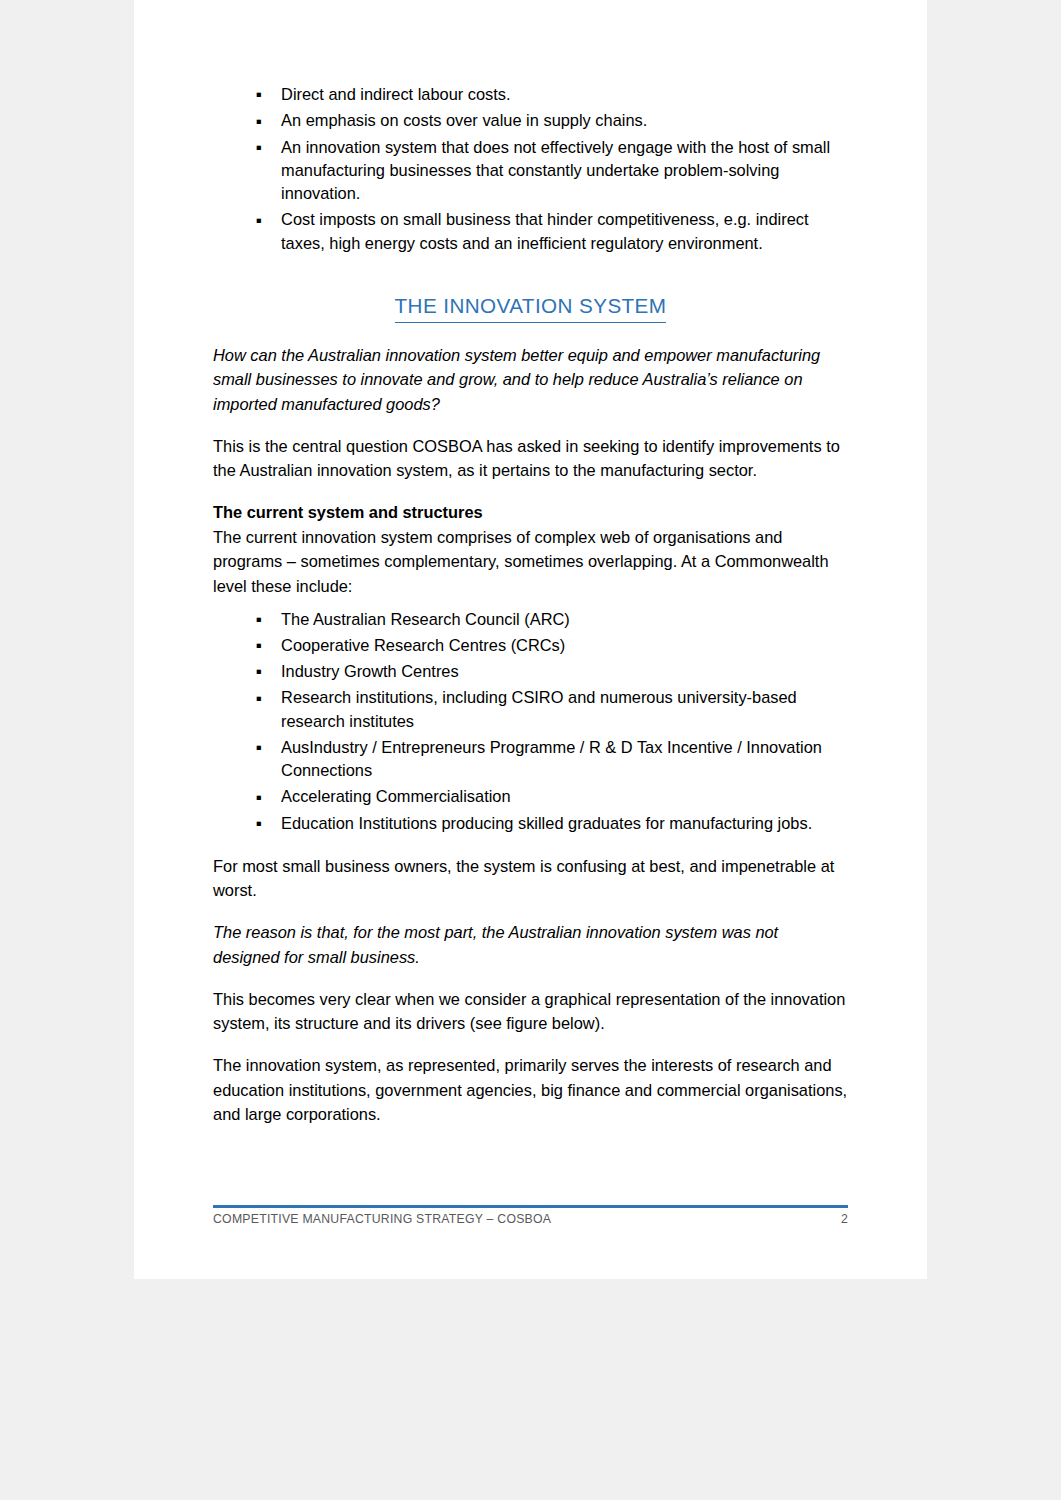Direct and indirect labour costs.
An emphasis on costs over value in supply chains.
An innovation system that does not effectively engage with the host of small manufacturing businesses that constantly undertake problem-solving innovation.
Cost imposts on small business that hinder competitiveness, e.g. indirect taxes, high energy costs and an inefficient regulatory environment.
THE INNOVATION SYSTEM
How can the Australian innovation system better equip and empower manufacturing small businesses to innovate and grow, and to help reduce Australia’s reliance on imported manufactured goods?
This is the central question COSBOA has asked in seeking to identify improvements to the Australian innovation system, as it pertains to the manufacturing sector.
The current system and structures
The current innovation system comprises of complex web of organisations and programs – sometimes complementary, sometimes overlapping. At a Commonwealth level these include:
The Australian Research Council (ARC)
Cooperative Research Centres (CRCs)
Industry Growth Centres
Research institutions, including CSIRO and numerous university-based research institutes
AusIndustry / Entrepreneurs Programme / R & D Tax Incentive / Innovation Connections
Accelerating Commercialisation
Education Institutions producing skilled graduates for manufacturing jobs.
For most small business owners, the system is confusing at best, and impenetrable at worst.
The reason is that, for the most part, the Australian innovation system was not designed for small business.
This becomes very clear when we consider a graphical representation of the innovation system, its structure and its drivers (see figure below).
The innovation system, as represented, primarily serves the interests of research and education institutions, government agencies, big finance and commercial organisations, and large corporations.
COMPETITIVE MANUFACTURING STRATEGY – COSBOA 2